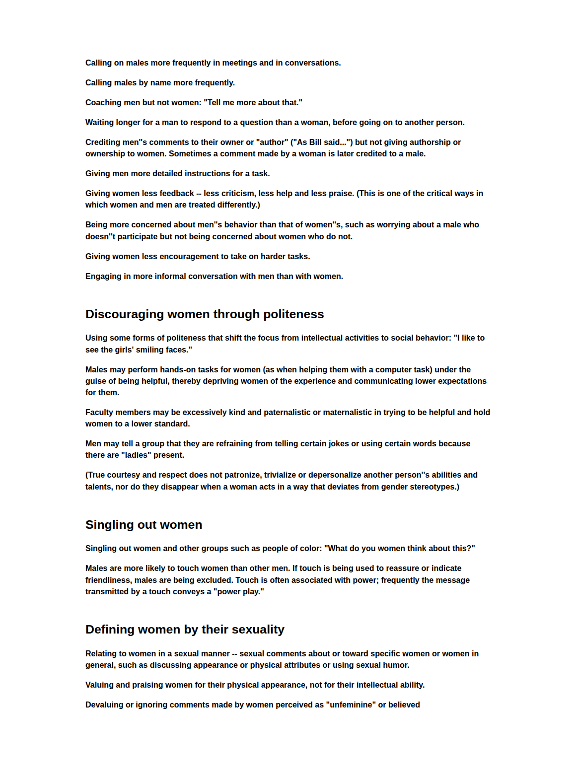Calling on males more frequently in meetings and in conversations.
Calling males by name more frequently.
Coaching men but not women: "Tell me more about that."
Waiting longer for a man to respond to a question than a woman, before going on to another person.
Crediting men''s comments to their owner or "author" ("As Bill said...") but not giving authorship or ownership to women. Sometimes a comment made by a woman is later credited to a male.
Giving men more detailed instructions for a task.
Giving women less feedback -- less criticism, less help and less praise. (This is one of the critical ways in which women and men are treated differently.)
Being more concerned about men''s behavior than that of women''s, such as worrying about a male who doesn''t participate but not being concerned about women who do not.
Giving women less encouragement to take on harder tasks.
Engaging in more informal conversation with men than with women.
Discouraging women through politeness
Using some forms of politeness that shift the focus from intellectual activities to social behavior: "I like to see the girls' smiling faces."
Males may perform hands-on tasks for women (as when helping them with a computer task) under the guise of being helpful, thereby depriving women of the experience and communicating lower expectations for them.
Faculty members may be excessively kind and paternalistic or maternalistic in trying to be helpful and hold women to a lower standard.
Men may tell a group that they are refraining from telling certain jokes or using certain words because there are "ladies" present.
(True courtesy and respect does not patronize, trivialize or depersonalize another person''s abilities and talents, nor do they disappear when a woman acts in a way that deviates from gender stereotypes.)
Singling out women
Singling out women and other groups such as people of color: "What do you women think about this?"
Males are more likely to touch women than other men. If touch is being used to reassure or indicate friendliness, males are being excluded. Touch is often associated with power; frequently the message transmitted by a touch conveys a "power play."
Defining women by their sexuality
Relating to women in a sexual manner -- sexual comments about or toward specific women or women in general, such as discussing appearance or physical attributes or using sexual humor.
Valuing and praising women for their physical appearance, not for their intellectual ability.
Devaluing or ignoring comments made by women perceived as "unfeminine" or believed